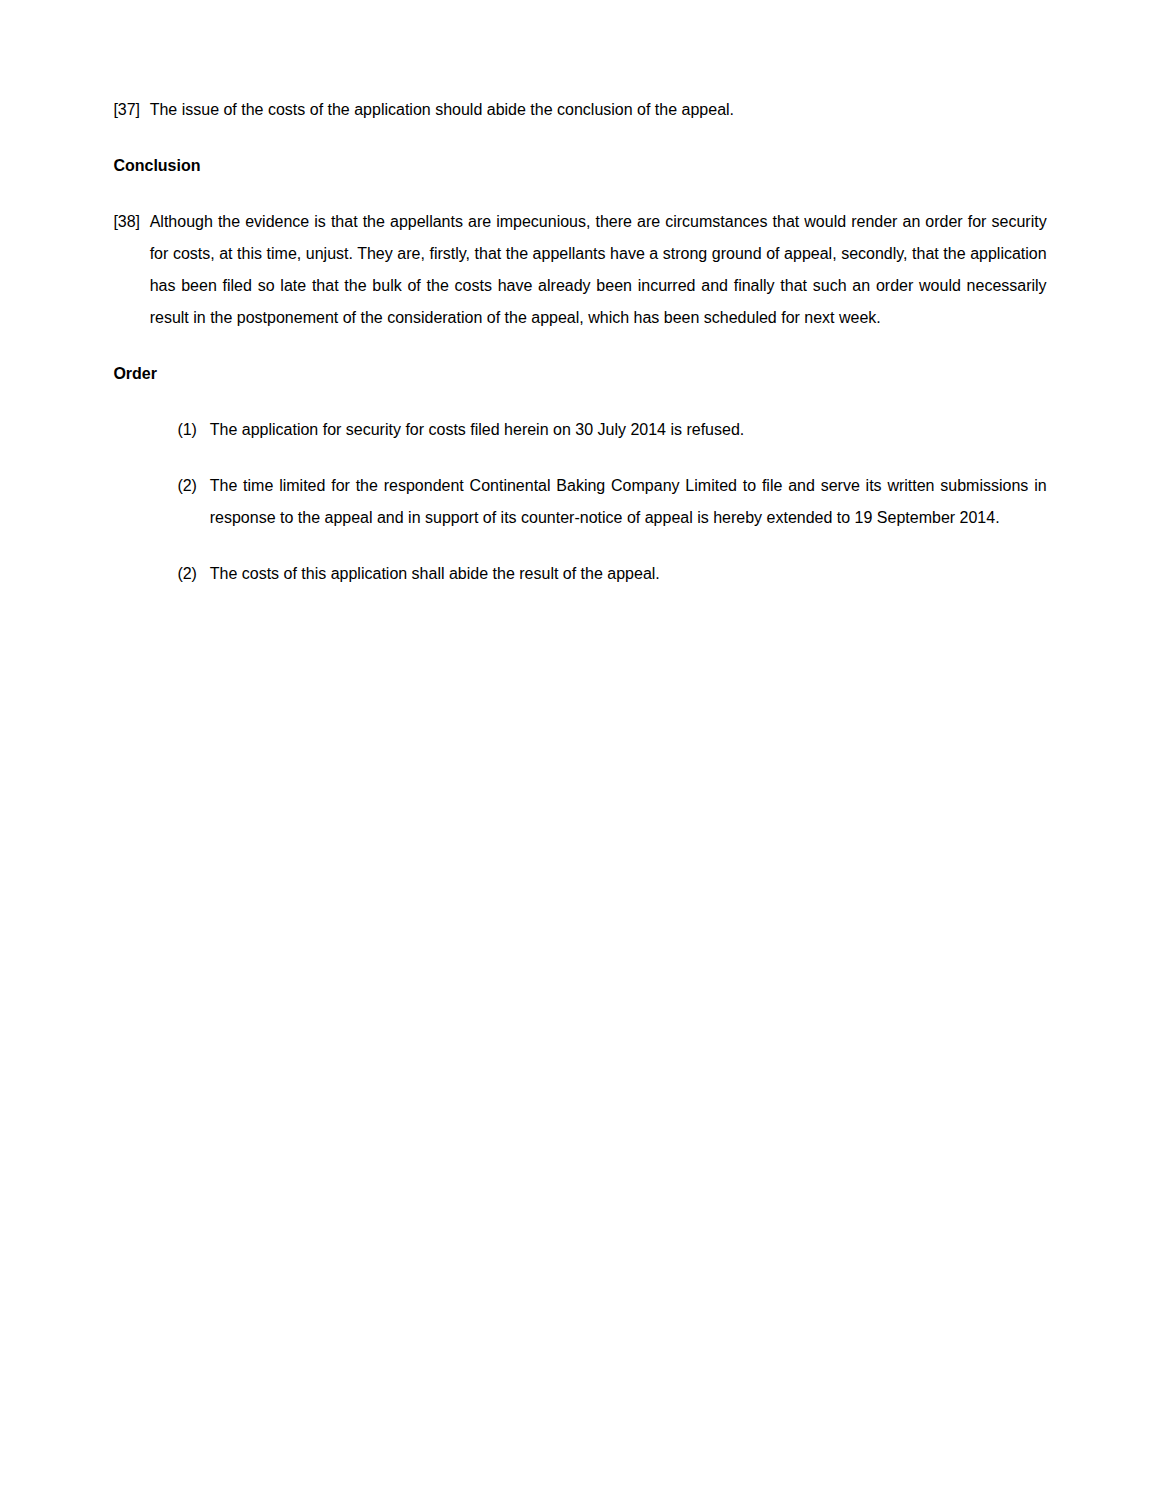[37] The issue of the costs of the application should abide the conclusion of the appeal.
Conclusion
[38] Although the evidence is that the appellants are impecunious, there are circumstances that would render an order for security for costs, at this time, unjust. They are, firstly, that the appellants have a strong ground of appeal, secondly, that the application has been filed so late that the bulk of the costs have already been incurred and finally that such an order would necessarily result in the postponement of the consideration of the appeal, which has been scheduled for next week.
Order
(1) The application for security for costs filed herein on 30 July 2014 is refused.
(2) The time limited for the respondent Continental Baking Company Limited to file and serve its written submissions in response to the appeal and in support of its counter-notice of appeal is hereby extended to 19 September 2014.
(2) The costs of this application shall abide the result of the appeal.